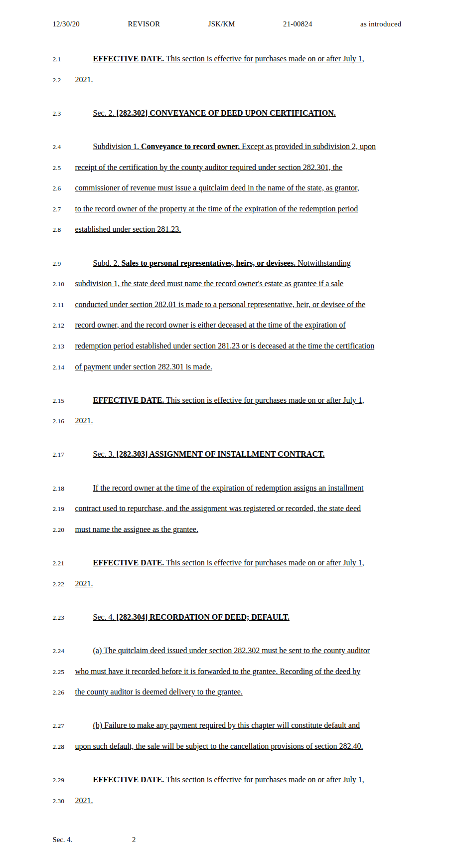12/30/20 REVISOR JSK/KM 21-00824 as introduced
2.1
EFFECTIVE DATE. This section is effective for purchases made on or after July 1,
2.2
2021.
2.3
Sec. 2. [282.302] CONVEYANCE OF DEED UPON CERTIFICATION.
2.4
Subdivision 1. Conveyance to record owner. Except as provided in subdivision 2, upon
2.5
receipt of the certification by the county auditor required under section 282.301, the
2.6
commissioner of revenue must issue a quitclaim deed in the name of the state, as grantor,
2.7
to the record owner of the property at the time of the expiration of the redemption period
2.8
established under section 281.23.
2.9
Subd. 2. Sales to personal representatives, heirs, or devisees. Notwithstanding
2.10
subdivision 1, the state deed must name the record owner's estate as grantee if a sale
2.11
conducted under section 282.01 is made to a personal representative, heir, or devisee of the
2.12
record owner, and the record owner is either deceased at the time of the expiration of
2.13
redemption period established under section 281.23 or is deceased at the time the certification
2.14
of payment under section 282.301 is made.
2.15
EFFECTIVE DATE. This section is effective for purchases made on or after July 1,
2.16
2021.
2.17
Sec. 3. [282.303] ASSIGNMENT OF INSTALLMENT CONTRACT.
2.18
If the record owner at the time of the expiration of redemption assigns an installment
2.19
contract used to repurchase, and the assignment was registered or recorded, the state deed
2.20
must name the assignee as the grantee.
2.21
EFFECTIVE DATE. This section is effective for purchases made on or after July 1,
2.22
2021.
2.23
Sec. 4. [282.304] RECORDATION OF DEED; DEFAULT.
2.24
(a) The quitclaim deed issued under section 282.302 must be sent to the county auditor
2.25
who must have it recorded before it is forwarded to the grantee. Recording of the deed by
2.26
the county auditor is deemed delivery to the grantee.
2.27
(b) Failure to make any payment required by this chapter will constitute default and
2.28
upon such default, the sale will be subject to the cancellation provisions of section 282.40.
2.29
EFFECTIVE DATE. This section is effective for purchases made on or after July 1,
2.30
2021.
Sec. 4. 2